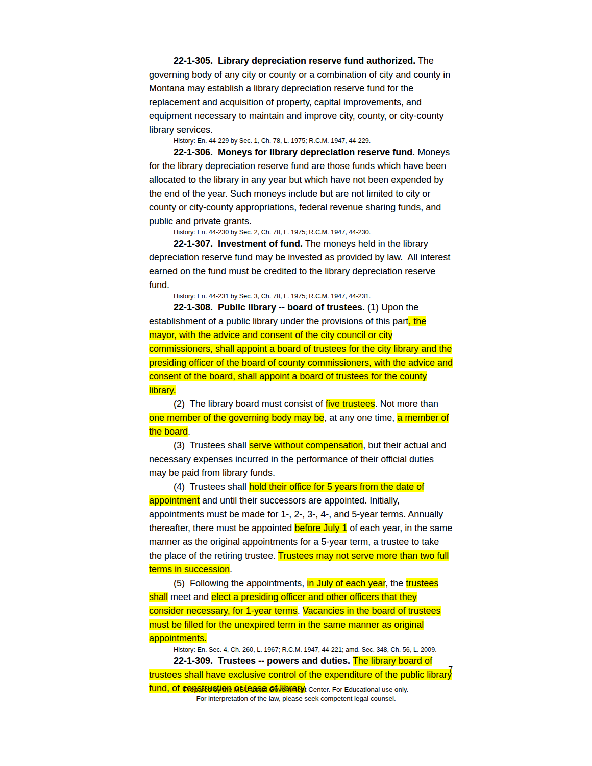22-1-305. Library depreciation reserve fund authorized. The governing body of any city or county or a combination of city and county in Montana may establish a library depreciation reserve fund for the replacement and acquisition of property, capital improvements, and equipment necessary to maintain and improve city, county, or city-county library services.
History: En. 44-229 by Sec. 1, Ch. 78, L. 1975; R.C.M. 1947, 44-229.
22-1-306. Moneys for library depreciation reserve fund. Moneys for the library depreciation reserve fund are those funds which have been allocated to the library in any year but which have not been expended by the end of the year. Such moneys include but are not limited to city or county or city-county appropriations, federal revenue sharing funds, and public and private grants.
History: En. 44-230 by Sec. 2, Ch. 78, L. 1975; R.C.M. 1947, 44-230.
22-1-307. Investment of fund. The moneys held in the library depreciation reserve fund may be invested as provided by law. All interest earned on the fund must be credited to the library depreciation reserve fund.
History: En. 44-231 by Sec. 3, Ch. 78, L. 1975; R.C.M. 1947, 44-231.
22-1-308. Public library -- board of trustees. (1) Upon the establishment of a public library under the provisions of this part, the mayor, with the advice and consent of the city council or city commissioners, shall appoint a board of trustees for the city library and the presiding officer of the board of county commissioners, with the advice and consent of the board, shall appoint a board of trustees for the county library.
(2) The library board must consist of five trustees. Not more than one member of the governing body may be, at any one time, a member of the board.
(3) Trustees shall serve without compensation, but their actual and necessary expenses incurred in the performance of their official duties may be paid from library funds.
(4) Trustees shall hold their office for 5 years from the date of appointment and until their successors are appointed. Initially, appointments must be made for 1-, 2-, 3-, 4-, and 5-year terms. Annually thereafter, there must be appointed before July 1 of each year, in the same manner as the original appointments for a 5-year term, a trustee to take the place of the retiring trustee. Trustees may not serve more than two full terms in succession.
(5) Following the appointments, in July of each year, the trustees shall meet and elect a presiding officer and other officers that they consider necessary, for 1-year terms. Vacancies in the board of trustees must be filled for the unexpired term in the same manner as original appointments.
History: En. Sec. 4, Ch. 260, L. 1967; R.C.M. 1947, 44-221; amd. Sec. 348, Ch. 56, L. 2009.
22-1-309. Trustees -- powers and duties. The library board of trustees shall have exclusive control of the expenditure of the public library fund, of construction or lease of library
7
Prepared by the MSU Local Government Center. For Educational use only.
For interpretation of the law, please seek competent legal counsel.